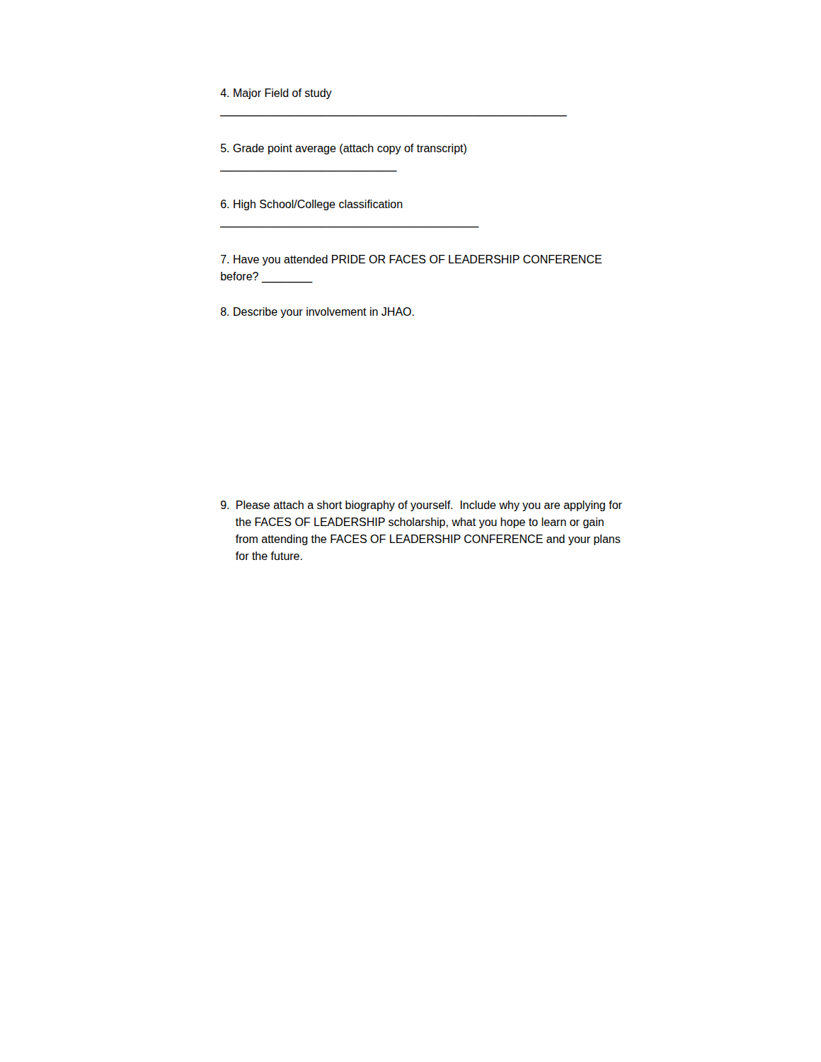4. Major Field of study _______________________________________________________
5. Grade point average (attach copy of transcript) ____________________________
6. High School/College classification _________________________________________
7. Have you attended PRIDE OR FACES OF LEADERSHIP CONFERENCE before? ________
8. Describe your involvement in JHAO.
Please attach a short biography of yourself. Include why you are applying for the FACES OF LEADERSHIP scholarship, what you hope to learn or gain from attending the FACES OF LEADERSHIP CONFERENCE and your plans for the future.